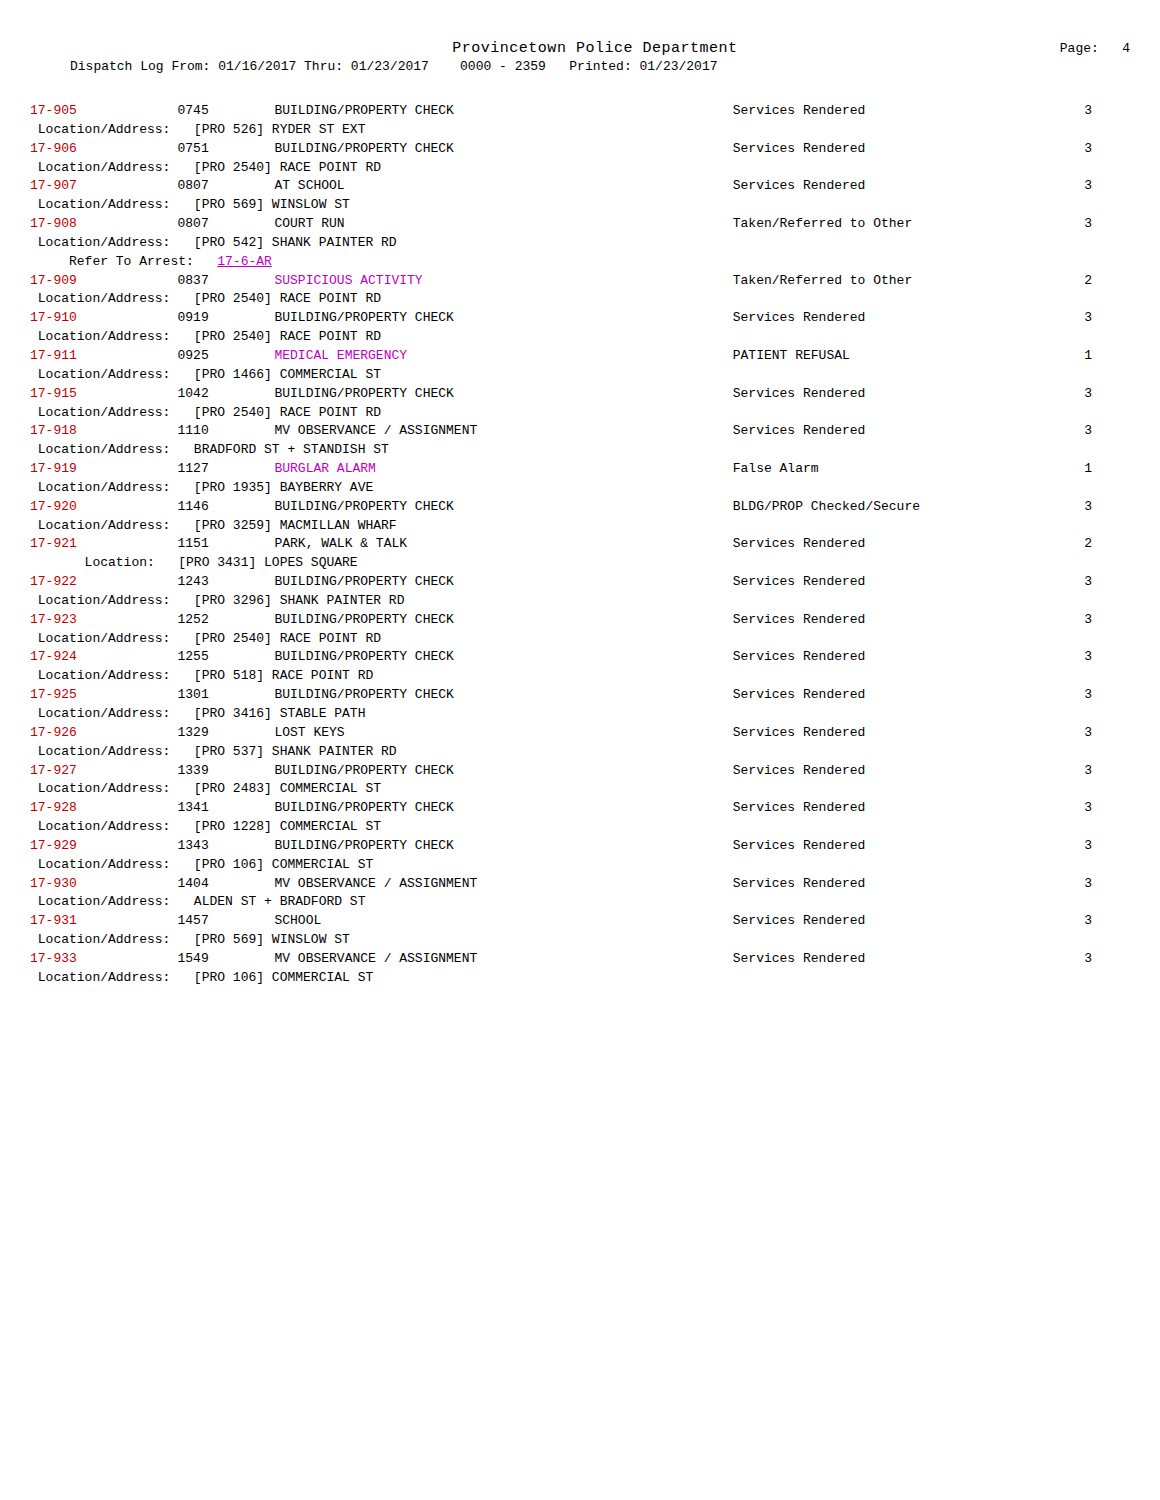Provincetown Police Department
Page: 4
Dispatch Log From: 01/16/2017 Thru: 01/23/2017 0000 - 2359 Printed: 01/23/2017
| 17-905 | 0745 | BUILDING/PROPERTY CHECK | Services Rendered | 3 |
| Location/Address: [PRO 526] RYDER ST EXT |
| 17-906 | 0751 | BUILDING/PROPERTY CHECK | Services Rendered | 3 |
| Location/Address: [PRO 2540] RACE POINT RD |
| 17-907 | 0807 | AT SCHOOL | Services Rendered | 3 |
| Location/Address: [PRO 569] WINSLOW ST |
| 17-908 | 0807 | COURT RUN | Taken/Referred to Other | 3 |
| Location/Address: [PRO 542] SHANK PAINTER RD |
| Refer To Arrest: 17-6-AR |
| 17-909 | 0837 | SUSPICIOUS ACTIVITY | Taken/Referred to Other | 2 |
| Location/Address: [PRO 2540] RACE POINT RD |
| 17-910 | 0919 | BUILDING/PROPERTY CHECK | Services Rendered | 3 |
| Location/Address: [PRO 2540] RACE POINT RD |
| 17-911 | 0925 | MEDICAL EMERGENCY | PATIENT REFUSAL | 1 |
| Location/Address: [PRO 1466] COMMERCIAL ST |
| 17-915 | 1042 | BUILDING/PROPERTY CHECK | Services Rendered | 3 |
| Location/Address: [PRO 2540] RACE POINT RD |
| 17-918 | 1110 | MV OBSERVANCE / ASSIGNMENT | Services Rendered | 3 |
| Location/Address: BRADFORD ST + STANDISH ST |
| 17-919 | 1127 | BURGLAR ALARM | False Alarm | 1 |
| Location/Address: [PRO 1935] BAYBERRY AVE |
| 17-920 | 1146 | BUILDING/PROPERTY CHECK | BLDG/PROP Checked/Secure | 3 |
| Location/Address: [PRO 3259] MACMILLAN WHARF |
| 17-921 | 1151 | PARK, WALK & TALK | Services Rendered | 2 |
| Location: [PRO 3431] LOPES SQUARE |
| 17-922 | 1243 | BUILDING/PROPERTY CHECK | Services Rendered | 3 |
| Location/Address: [PRO 3296] SHANK PAINTER RD |
| 17-923 | 1252 | BUILDING/PROPERTY CHECK | Services Rendered | 3 |
| Location/Address: [PRO 2540] RACE POINT RD |
| 17-924 | 1255 | BUILDING/PROPERTY CHECK | Services Rendered | 3 |
| Location/Address: [PRO 518] RACE POINT RD |
| 17-925 | 1301 | BUILDING/PROPERTY CHECK | Services Rendered | 3 |
| Location/Address: [PRO 3416] STABLE PATH |
| 17-926 | 1329 | LOST KEYS | Services Rendered | 3 |
| Location/Address: [PRO 537] SHANK PAINTER RD |
| 17-927 | 1339 | BUILDING/PROPERTY CHECK | Services Rendered | 3 |
| Location/Address: [PRO 2483] COMMERCIAL ST |
| 17-928 | 1341 | BUILDING/PROPERTY CHECK | Services Rendered | 3 |
| Location/Address: [PRO 1228] COMMERCIAL ST |
| 17-929 | 1343 | BUILDING/PROPERTY CHECK | Services Rendered | 3 |
| Location/Address: [PRO 106] COMMERCIAL ST |
| 17-930 | 1404 | MV OBSERVANCE / ASSIGNMENT | Services Rendered | 3 |
| Location/Address: ALDEN ST + BRADFORD ST |
| 17-931 | 1457 | SCHOOL | Services Rendered | 3 |
| Location/Address: [PRO 569] WINSLOW ST |
| 17-933 | 1549 | MV OBSERVANCE / ASSIGNMENT | Services Rendered | 3 |
| Location/Address: [PRO 106] COMMERCIAL ST |